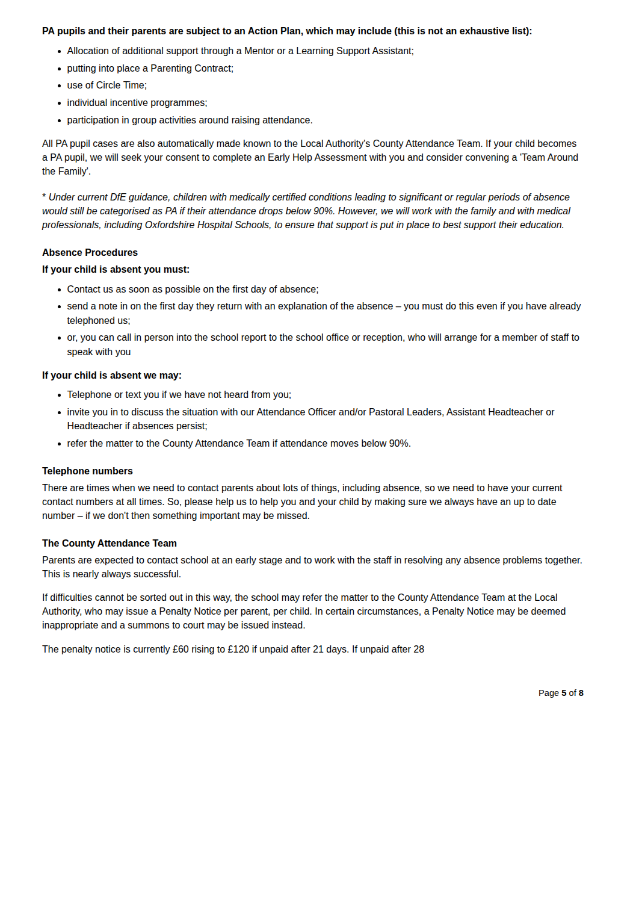PA pupils and their parents are subject to an Action Plan, which may include (this is not an exhaustive list):
Allocation of additional support through a Mentor or a Learning Support Assistant;
putting into place a Parenting Contract;
use of Circle Time;
individual incentive programmes;
participation in group activities around raising attendance.
All PA pupil cases are also automatically made known to the Local Authority's County Attendance Team. If your child becomes a PA pupil, we will seek your consent to complete an Early Help Assessment with you and consider convening a 'Team Around the Family'.
* Under current DfE guidance, children with medically certified conditions leading to significant or regular periods of absence would still be categorised as PA if their attendance drops below 90%. However, we will work with the family and with medical professionals, including Oxfordshire Hospital Schools, to ensure that support is put in place to best support their education.
Absence Procedures
If your child is absent you must:
Contact us as soon as possible on the first day of absence;
send a note in on the first day they return with an explanation of the absence – you must do this even if you have already telephoned us;
or, you can call in person into the school report to the school office or reception, who will arrange for a member of staff to speak with you
If your child is absent we may:
Telephone or text you if we have not heard from you;
invite you in to discuss the situation with our Attendance Officer and/or Pastoral Leaders, Assistant Headteacher or Headteacher if absences persist;
refer the matter to the County Attendance Team if attendance moves below 90%.
Telephone numbers
There are times when we need to contact parents about lots of things, including absence, so we need to have your current contact numbers at all times. So, please help us to help you and your child by making sure we always have an up to date number – if we don't then something important may be missed.
The County Attendance Team
Parents are expected to contact school at an early stage and to work with the staff in resolving any absence problems together. This is nearly always successful.
If difficulties cannot be sorted out in this way, the school may refer the matter to the County Attendance Team at the Local Authority, who may issue a Penalty Notice per parent, per child. In certain circumstances, a Penalty Notice may be deemed inappropriate and a summons to court may be issued instead.
The penalty notice is currently £60 rising to £120 if unpaid after 21 days. If unpaid after 28
Page 5 of 8